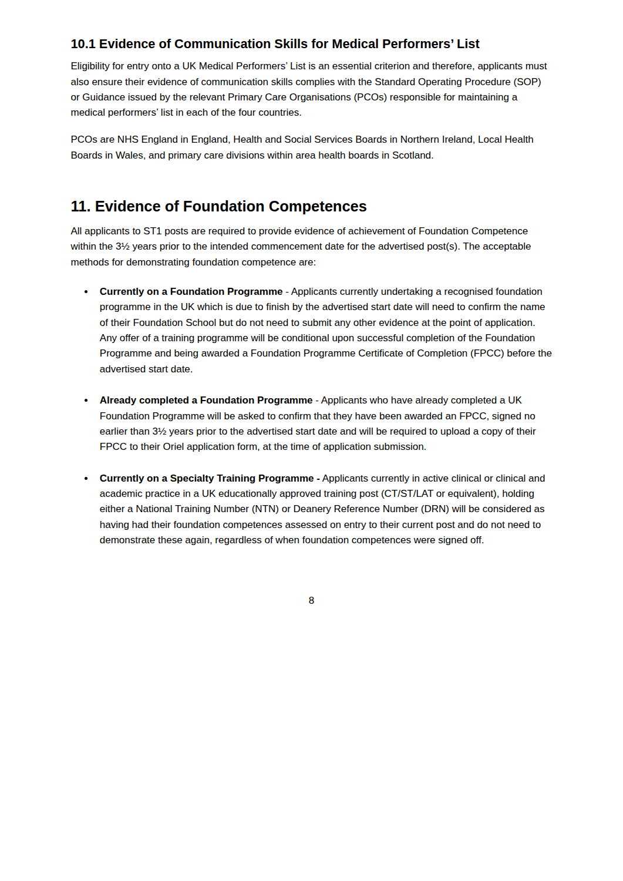10.1 Evidence of Communication Skills for Medical Performers’ List
Eligibility for entry onto a UK Medical Performers’ List is an essential criterion and therefore, applicants must also ensure their evidence of communication skills complies with the Standard Operating Procedure (SOP) or Guidance issued by the relevant Primary Care Organisations (PCOs) responsible for maintaining a medical performers’ list in each of the four countries.
PCOs are NHS England in England, Health and Social Services Boards in Northern Ireland, Local Health Boards in Wales, and primary care divisions within area health boards in Scotland.
11. Evidence of Foundation Competences
All applicants to ST1 posts are required to provide evidence of achievement of Foundation Competence within the 3½ years prior to the intended commencement date for the advertised post(s). The acceptable methods for demonstrating foundation competence are:
Currently on a Foundation Programme - Applicants currently undertaking a recognised foundation programme in the UK which is due to finish by the advertised start date will need to confirm the name of their Foundation School but do not need to submit any other evidence at the point of application. Any offer of a training programme will be conditional upon successful completion of the Foundation Programme and being awarded a Foundation Programme Certificate of Completion (FPCC) before the advertised start date.
Already completed a Foundation Programme - Applicants who have already completed a UK Foundation Programme will be asked to confirm that they have been awarded an FPCC, signed no earlier than 3½ years prior to the advertised start date and will be required to upload a copy of their FPCC to their Oriel application form, at the time of application submission.
Currently on a Specialty Training Programme - Applicants currently in active clinical or clinical and academic practice in a UK educationally approved training post (CT/ST/LAT or equivalent), holding either a National Training Number (NTN) or Deanery Reference Number (DRN) will be considered as having had their foundation competences assessed on entry to their current post and do not need to demonstrate these again, regardless of when foundation competences were signed off.
8